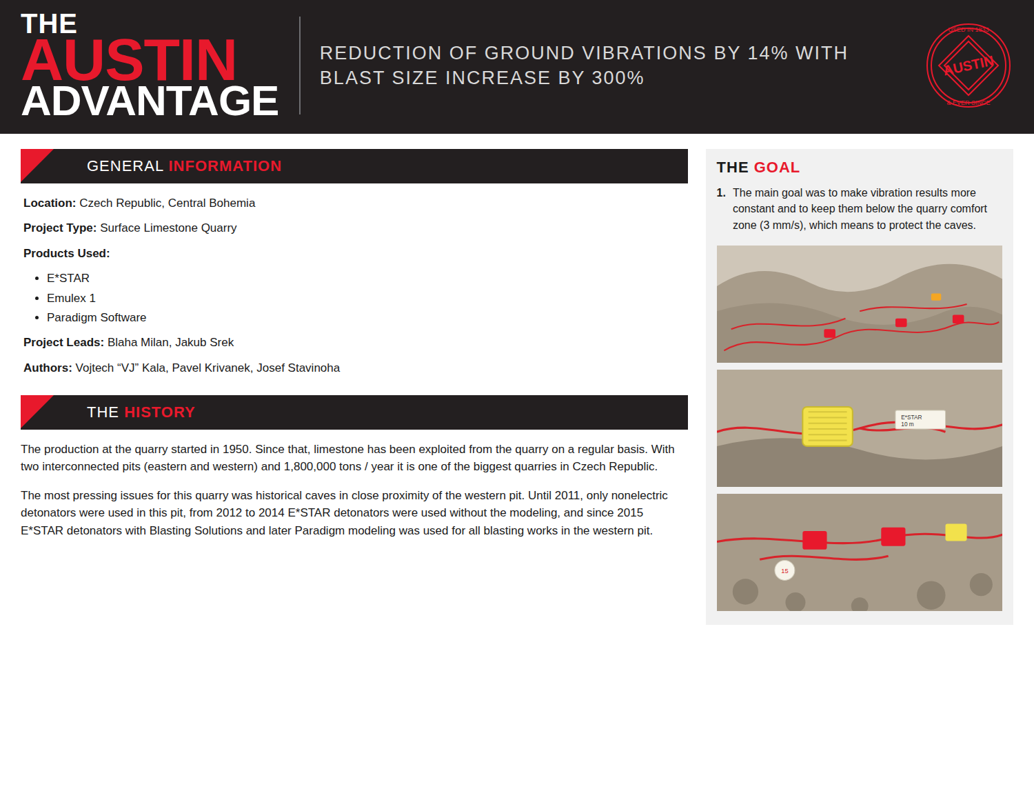THE AUSTIN ADVANTAGE
Reduction of ground vibrations by 14% with blast size increase by 300%
AUSTIN USED IN 1833 & EVER SINCE
GENERAL INFORMATION
Location: Czech Republic, Central Bohemia
Project Type: Surface Limestone Quarry
Products Used:
E*STAR
Emulex 1
Paradigm Software
Project Leads: Blaha Milan, Jakub Srek
Authors: Vojtech “VJ” Kala, Pavel Krivanek, Josef Stavinoha
THE HISTORY
The production at the quarry started in 1950. Since that, limestone has been exploited from the quarry on a regular basis. With two interconnected pits (eastern and western) and 1,800,000 tons / year it is one of the biggest quarries in Czech Republic.
The most pressing issues for this quarry was historical caves in close proximity of the western pit. Until 2011, only nonelectric detonators were used in this pit, from 2012 to 2014 E*STAR detonators were used without the modeling, and since 2015 E*STAR detonators with Blasting Solutions and later Paradigm modeling was used for all blasting works in the western pit.
THE GOAL
The main goal was to make vibration results more constant and to keep them below the quarry comfort zone (3 mm/s), which means to protect the caves.
E*STAR 10 m
15